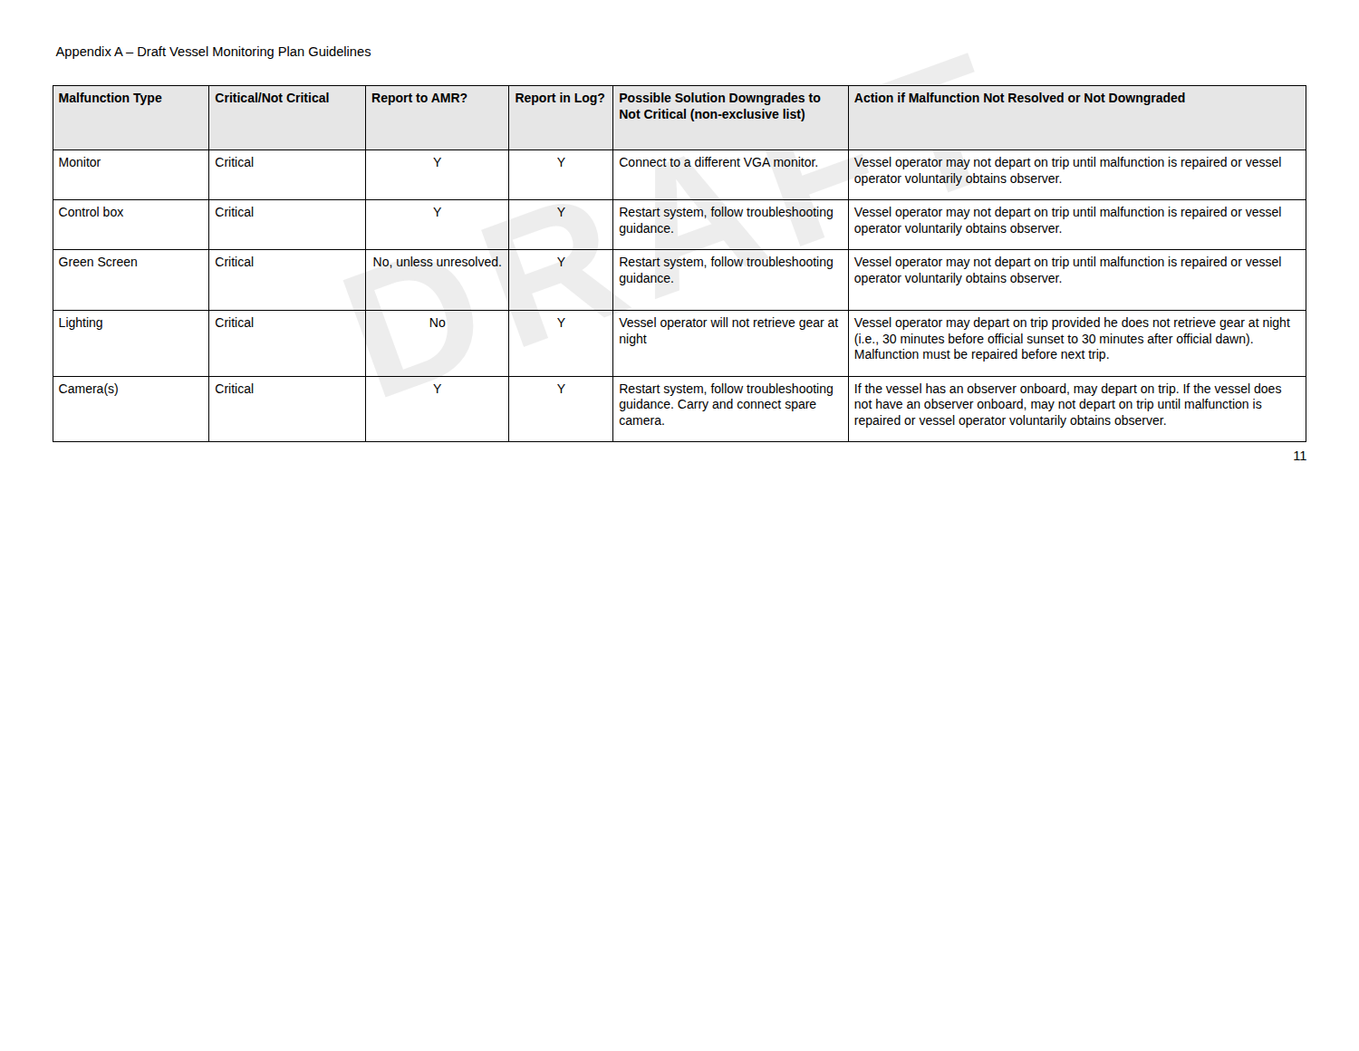DRAFT
Appendix A – Draft Vessel Monitoring Plan Guidelines
| Malfunction Type | Critical/Not Critical | Report to AMR? | Report in Log? | Possible Solution Downgrades to Not Critical (non-exclusive list) | Action if Malfunction Not Resolved or Not Downgraded |
| --- | --- | --- | --- | --- | --- |
| Monitor | Critical | Y | Y | Connect to a different VGA monitor. | Vessel operator may not depart on trip until malfunction is repaired or vessel operator voluntarily obtains observer. |
| Control box | Critical | Y | Y | Restart system, follow troubleshooting guidance. | Vessel operator may not depart on trip until malfunction is repaired or vessel operator voluntarily obtains observer. |
| Green Screen | Critical | No, unless unresolved. | Y | Restart system, follow troubleshooting guidance. | Vessel operator may not depart on trip until malfunction is repaired or vessel operator voluntarily obtains observer. |
| Lighting | Critical | No | Y | Vessel operator will not retrieve gear at night | Vessel operator may depart on trip provided he does not retrieve gear at night (i.e., 30 minutes before official sunset to 30 minutes after official dawn). Malfunction must be repaired before next trip. |
| Camera(s) | Critical | Y | Y | Restart system, follow troubleshooting guidance. Carry and connect spare camera. | If the vessel has an observer onboard, may depart on trip. If the vessel does not have an observer onboard, may not depart on trip until malfunction is repaired or vessel operator voluntarily obtains observer. |
11